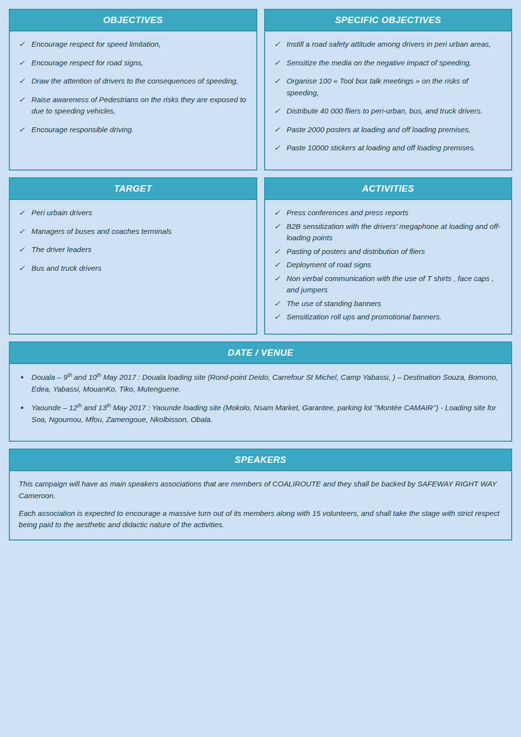OBJECTIVES
Encourage respect for speed limitation,
Encourage respect for road signs,
Draw the attention of drivers to the consequences of speeding,
Raise awareness of Pedestrians on the risks they are exposed to due to speeding vehicles,
Encourage responsible driving.
SPECIFIC OBJECTIVES
Instill a road safety attitude among drivers in peri urban areas,
Sensitize the media on the negative impact of speeding,
Organise 100 « Tool box talk meetings » on the risks of speeding,
Distribute 40 000 fliers to peri-urban, bus, and truck drivers.
Paste 2000 posters at loading and off loading premises,
Paste 10000 stickers at loading and off loading premises.
TARGET
Peri urbain drivers
Managers of buses and coaches terminals
The driver leaders
Bus and truck drivers
ACTIVITIES
Press conferences and press reports
B2B sensitization with the drivers’ megaphone at loading and off-loading points
Pasting of posters and distribution of fliers
Deployment of road signs
Non verbal communication with the use of T shirts , face caps , and jumpers
The use of standing banners
Sensitization roll ups and promotional banners.
DATE / VENUE
Douala – 9th and 10th May 2017 : Douala loading site (Rond-point Deido, Carrefour St Michel, Camp Yabassi, ) – Destination Souza, Bomono, Edea, Yabassi, MouanKo, Tiko, Mutenguene.
Yaounde – 12th and 13th May 2017 : Yaounde loading site (Mokolo, Nsam Market, Garantee, parking lot ’’Montée CAMAIR’’) - Loading site for Soa, Ngoumou, Mfou, Zamengoue, Nkolbisson, Obala.
SPEAKERS
This campaign will have as main speakers associations that are members of COALIROUTE and they shall be backed by SAFEWAY RIGHT WAY Cameroon.
Each association is expected to encourage a massive turn out of its members along with 15 volunteers, and shall take the stage with strict respect being paid to the aesthetic and didactic nature of the activities.